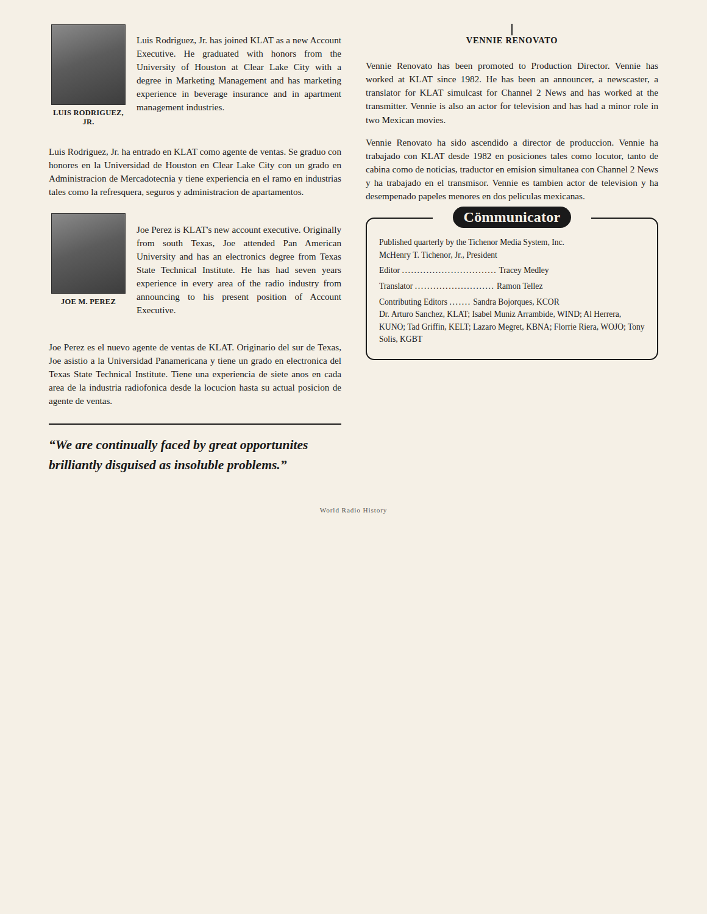Luis Rodriguez, Jr.
Luis Rodriguez, Jr. has joined KLAT as a new Account Executive. He graduated with honors from the University of Houston at Clear Lake City with a degree in Marketing Management and has marketing experience in beverage insurance and in apartment management industries.
Luis Rodriguez, Jr. ha entrado en KLAT como agente de ventas. Se graduo con honores en la Universidad de Houston en Clear Lake City con un grado en Administracion de Mercadotecnia y tiene experiencia en el ramo en industrias tales como la refresquera, seguros y administracion de apartamentos.
Joe M. Perez
Joe Perez is KLAT's new account executive. Originally from south Texas, Joe attended Pan American University and has an electronics degree from Texas State Technical Institute. He has had seven years experience in every area of the radio industry from announcing to his present position of Account Executive.
Joe Perez es el nuevo agente de ventas de KLAT. Originario del sur de Texas, Joe asistio a la Universidad Panamericana y tiene un grado en electronica del Texas State Technical Institute. Tiene una experiencia de siete anos en cada area de la industria radiofonica desde la locucion hasta su actual posicion de agente de ventas.
“We are continually faced by great opportunites brilliantly disguised as insoluble problems.”
Vennie Renovato
Vennie Renovato has been promoted to Production Director. Vennie has worked at KLAT since 1982. He has been an announcer, a newscaster, a translator for KLAT simulcast for Channel 2 News and has worked at the transmitter. Vennie is also an actor for television and has had a minor role in two Mexican movies.
Vennie Renovato ha sido ascendido a director de produccion. Vennie ha trabajado con KLAT desde 1982 en posiciones tales como locutor, tanto de cabina como de noticias, traductor en emision simultanea con Channel 2 News y ha trabajado en el transmisor. Vennie es tambien actor de television y ha desempenado papeles menores en dos peliculas mexicanas.
Cömmunicator
Published quarterly by the Tichenor Media System, Inc.
McHenry T. Tichenor, Jr., President
Editor ............................... Tracey Medley
Translator .......................... Ramon Tellez
Contributing Editors ....... Sandra Bojorques, KCOR
Dr. Arturo Sanchez, KLAT; Isabel Muniz Arrambide, WIND; Al Herrera, KUNO; Tad Griffin, KELT; Lazaro Megret, KBNA; Florrie Riera, WOJO; Tony Solis, KGBT
World Radio History